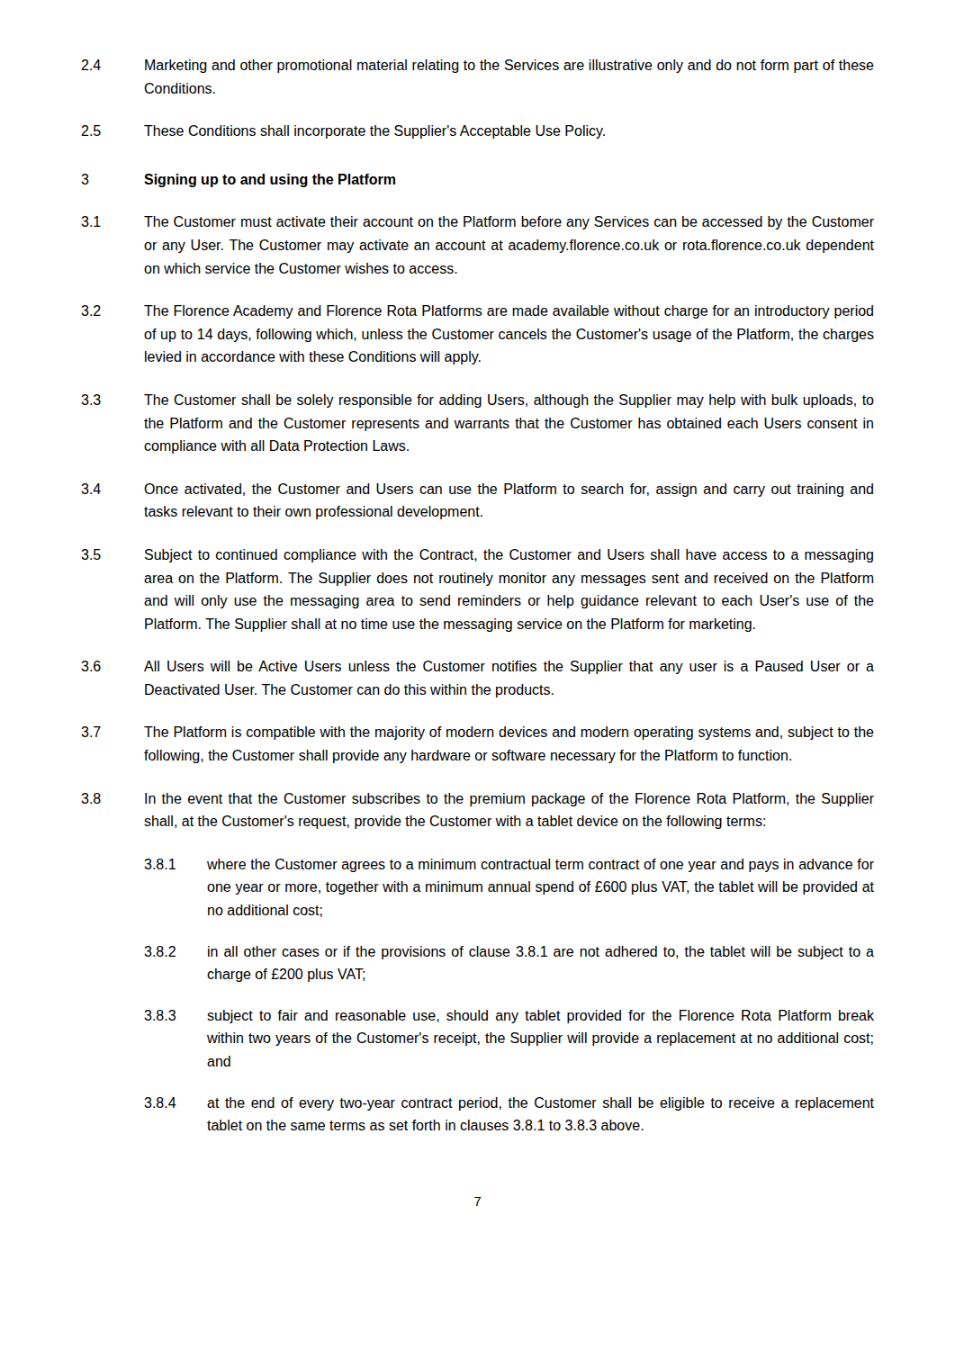2.4
Marketing and other promotional material relating to the Services are illustrative only and do not form part of these Conditions.
2.5
These Conditions shall incorporate the Supplier's Acceptable Use Policy.
3
Signing up to and using the Platform
3.1
The Customer must activate their account on the Platform before any Services can be accessed by the Customer or any User. The Customer may activate an account at academy.florence.co.uk or rota.florence.co.uk dependent on which service the Customer wishes to access.
3.2
The Florence Academy and Florence Rota Platforms are made available without charge for an introductory period of up to 14 days, following which, unless the Customer cancels the Customer's usage of the Platform, the charges levied in accordance with these Conditions will apply.
3.3
The Customer shall be solely responsible for adding Users, although the Supplier may help with bulk uploads, to the Platform and the Customer represents and warrants that the Customer has obtained each Users consent in compliance with all Data Protection Laws.
3.4
Once activated, the Customer and Users can use the Platform to search for, assign and carry out training and tasks relevant to their own professional development.
3.5
Subject to continued compliance with the Contract, the Customer and Users shall have access to a messaging area on the Platform. The Supplier does not routinely monitor any messages sent and received on the Platform and will only use the messaging area to send reminders or help guidance relevant to each User's use of the Platform. The Supplier shall at no time use the messaging service on the Platform for marketing.
3.6
All Users will be Active Users unless the Customer notifies the Supplier that any user is a Paused User or a Deactivated User. The Customer can do this within the products.
3.7
The Platform is compatible with the majority of modern devices and modern operating systems and, subject to the following, the Customer shall provide any hardware or software necessary for the Platform to function.
3.8
In the event that the Customer subscribes to the premium package of the Florence Rota Platform, the Supplier shall, at the Customer's request, provide the Customer with a tablet device on the following terms:
3.8.1
where the Customer agrees to a minimum contractual term contract of one year and pays in advance for one year or more, together with a minimum annual spend of £600 plus VAT, the tablet will be provided at no additional cost;
3.8.2
in all other cases or if the provisions of clause 3.8.1 are not adhered to, the tablet will be subject to a charge of £200 plus VAT;
3.8.3
subject to fair and reasonable use, should any tablet provided for the Florence Rota Platform break within two years of the Customer's receipt, the Supplier will provide a replacement at no additional cost; and
3.8.4
at the end of every two-year contract period, the Customer shall be eligible to receive a replacement tablet on the same terms as set forth in clauses 3.8.1 to 3.8.3 above.
7